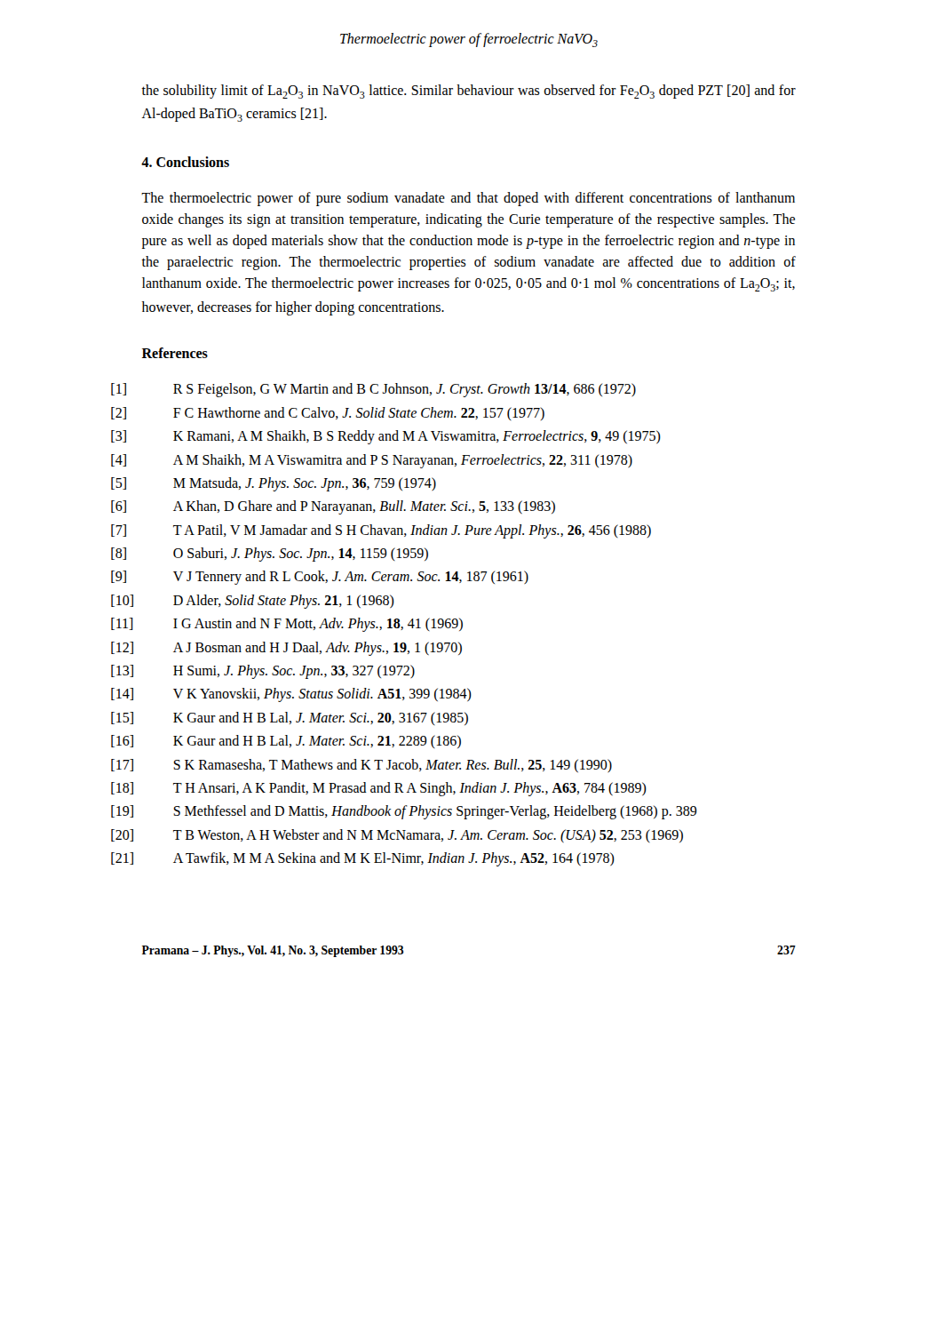Thermoelectric power of ferroelectric NaVO3
the solubility limit of La2O3 in NaVO3 lattice. Similar behaviour was observed for Fe2O3 doped PZT [20] and for Al-doped BaTiO3 ceramics [21].
4. Conclusions
The thermoelectric power of pure sodium vanadate and that doped with different concentrations of lanthanum oxide changes its sign at transition temperature, indicating the Curie temperature of the respective samples. The pure as well as doped materials show that the conduction mode is p-type in the ferroelectric region and n-type in the paraelectric region. The thermoelectric properties of sodium vanadate are affected due to addition of lanthanum oxide. The thermoelectric power increases for 0·025, 0·05 and 0·1 mol % concentrations of La2O3; it, however, decreases for higher doping concentrations.
References
[1] R S Feigelson, G W Martin and B C Johnson, J. Cryst. Growth 13/14, 686 (1972)
[2] F C Hawthorne and C Calvo, J. Solid State Chem. 22, 157 (1977)
[3] K Ramani, A M Shaikh, B S Reddy and M A Viswamitra, Ferroelectrics, 9, 49 (1975)
[4] A M Shaikh, M A Viswamitra and P S Narayanan, Ferroelectrics, 22, 311 (1978)
[5] M Matsuda, J. Phys. Soc. Jpn., 36, 759 (1974)
[6] A Khan, D Ghare and P Narayanan, Bull. Mater. Sci., 5, 133 (1983)
[7] T A Patil, V M Jamadar and S H Chavan, Indian J. Pure Appl. Phys., 26, 456 (1988)
[8] O Saburi, J. Phys. Soc. Jpn., 14, 1159 (1959)
[9] V J Tennery and R L Cook, J. Am. Ceram. Soc. 14, 187 (1961)
[10] D Alder, Solid State Phys. 21, 1 (1968)
[11] I G Austin and N F Mott, Adv. Phys., 18, 41 (1969)
[12] A J Bosman and H J Daal, Adv. Phys., 19, 1 (1970)
[13] H Sumi, J. Phys. Soc. Jpn., 33, 327 (1972)
[14] V K Yanovskii, Phys. Status Solidi. A51, 399 (1984)
[15] K Gaur and H B Lal, J. Mater. Sci., 20, 3167 (1985)
[16] K Gaur and H B Lal, J. Mater. Sci., 21, 2289 (186)
[17] S K Ramasesha, T Mathews and K T Jacob, Mater. Res. Bull., 25, 149 (1990)
[18] T H Ansari, A K Pandit, M Prasad and R A Singh, Indian J. Phys., A63, 784 (1989)
[19] S Methfessel and D Mattis, Handbook of Physics Springer-Verlag, Heidelberg (1968) p. 389
[20] T B Weston, A H Webster and N M McNamara, J. Am. Ceram. Soc. (USA) 52, 253 (1969)
[21] A Tawfik, M M A Sekina and M K El-Nimr, Indian J. Phys., A52, 164 (1978)
Pramana – J. Phys., Vol. 41, No. 3, September 1993 237